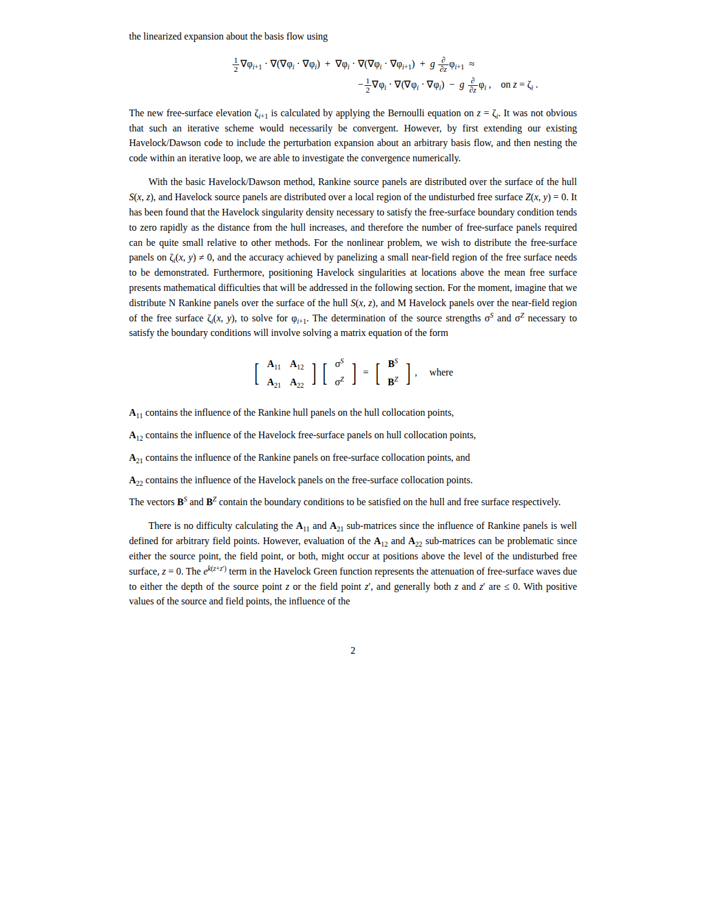the linearized expansion about the basis flow using
12∇φi+1 · ∇(∇φi · ∇φi) + ∇φi · ∇(∇φi · ∇φi+1) + g ∂∂zφi+1 ≈ −12∇φi · ∇(∇φi · ∇φi) − g ∂∂zφi , on z = ζi .
The new free-surface elevation ζi+1 is calculated by applying the Bernoulli equation on z = ζi. It was not obvious that such an iterative scheme would necessarily be convergent. However, by first extending our existing Havelock/Dawson code to include the perturbation expansion about an arbitrary basis flow, and then nesting the code within an iterative loop, we are able to investigate the convergence numerically.
With the basic Havelock/Dawson method, Rankine source panels are distributed over the surface of the hull S(x, z), and Havelock source panels are distributed over a local region of the undisturbed free surface Z(x, y) = 0. It has been found that the Havelock singularity density necessary to satisfy the free-surface boundary condition tends to zero rapidly as the distance from the hull increases, and therefore the number of free-surface panels required can be quite small relative to other methods. For the nonlinear problem, we wish to distribute the free-surface panels on ζi(x, y) ≠ 0, and the accuracy achieved by panelizing a small near-field region of the free surface needs to be demonstrated. Furthermore, positioning Havelock singularities at locations above the mean free surface presents mathematical difficulties that will be addressed in the following section. For the moment, imagine that we distribute N Rankine panels over the surface of the hull S(x, z), and M Havelock panels over the near-field region of the free surface ζi(x, y), to solve for φi+1. The determination of the source strengths σS and σZ necessary to satisfy the boundary conditions will involve solving a matrix equation of the form
[
| A 11 | A 12 |
| A 21 | A 22 |
] [
| σ S |
| σ Z |
] = [
| B S |
| B Z |
] , where
A11 contains the influence of the Rankine hull panels on the hull collocation points,
A12 contains the influence of the Havelock free-surface panels on hull collocation points,
A21 contains the influence of the Rankine panels on free-surface collocation points, and
A22 contains the influence of the Havelock panels on the free-surface collocation points.
The vectors BS and BZ contain the boundary conditions to be satisfied on the hull and free surface respectively.
There is no difficulty calculating the A11 and A21 sub-matrices since the influence of Rankine panels is well defined for arbitrary field points. However, evaluation of the A12 and A22 sub-matrices can be problematic since either the source point, the field point, or both, might occur at positions above the level of the undisturbed free surface, z = 0. The ek(z+z′) term in the Havelock Green function represents the attenuation of free-surface waves due to either the depth of the source point z or the field point z′, and generally both z and z′ are ≤ 0. With positive values of the source and field points, the influence of the
2